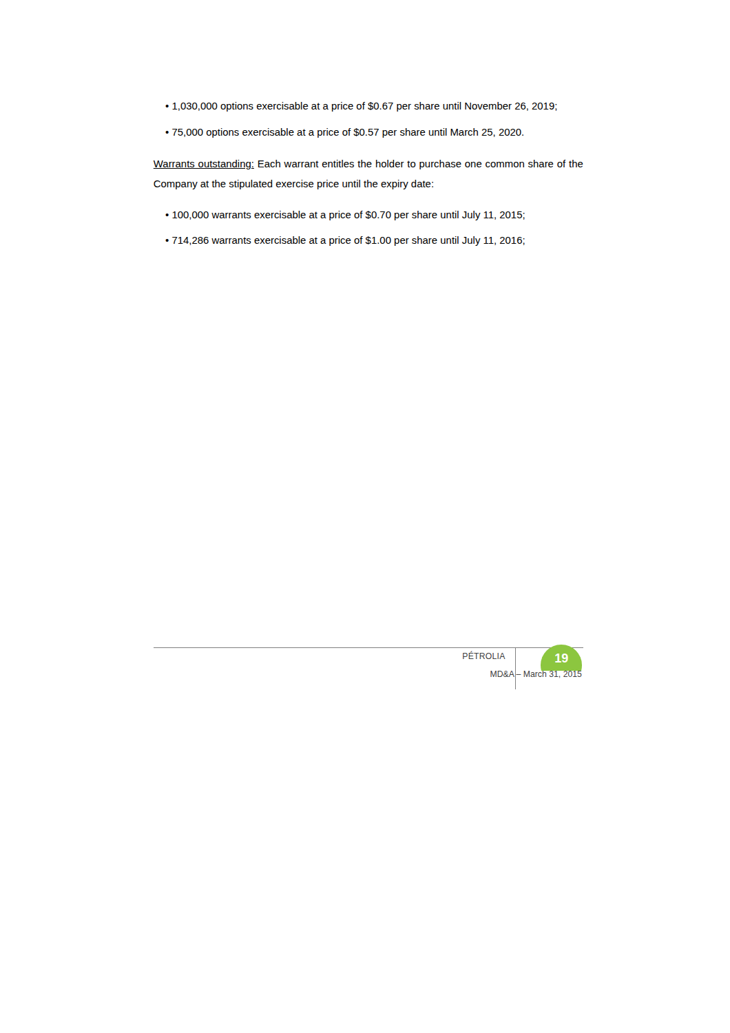• 1,030,000 options exercisable at a price of $0.67 per share until November 26, 2019;
• 75,000 options exercisable at a price of $0.57 per share until March 25, 2020.
Warrants outstanding: Each warrant entitles the holder to purchase one common share of the Company at the stipulated exercise price until the expiry date:
• 100,000 warrants exercisable at a price of $0.70 per share until July 11, 2015;
• 714,286 warrants exercisable at a price of $1.00 per share until July 11, 2016;
PÉTROLIA
MD&A – March 31, 2015
19